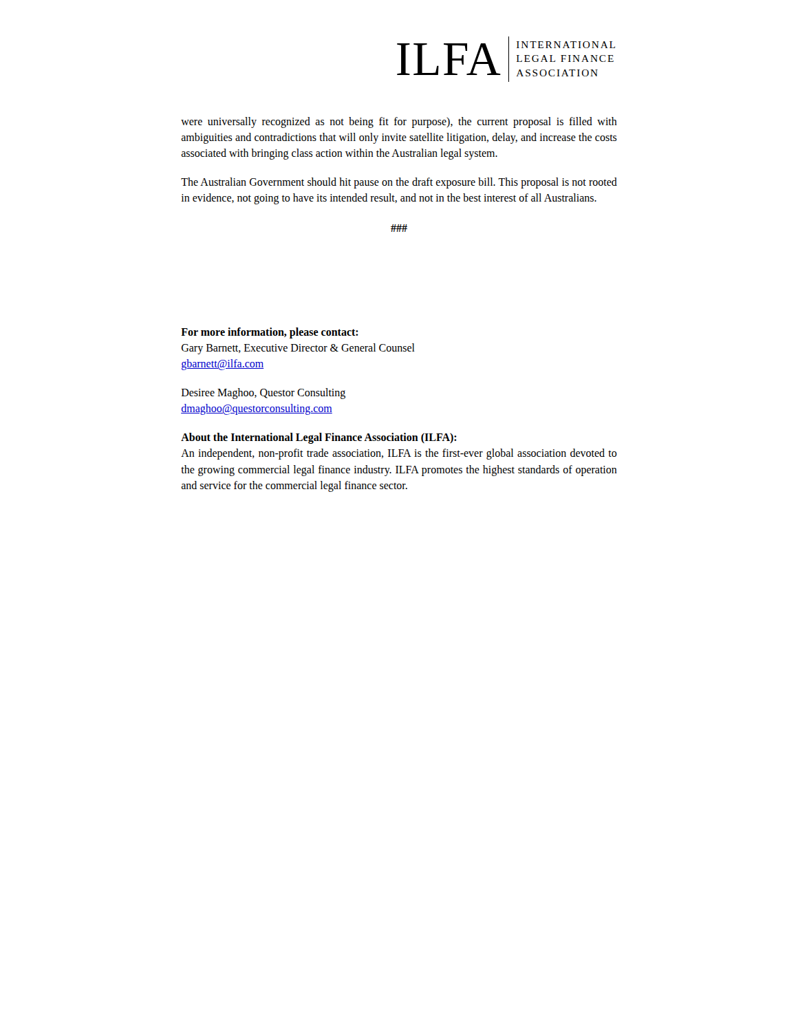| ILFA | | INTERNATIONAL LEGAL FINANCE ASSOCIATION |
were universally recognized as not being fit for purpose), the current proposal is filled with ambiguities and contradictions that will only invite satellite litigation, delay, and increase the costs associated with bringing class action within the Australian legal system.
The Australian Government should hit pause on the draft exposure bill. This proposal is not rooted in evidence, not going to have its intended result, and not in the best interest of all Australians.
###
For more information, please contact:
Gary Barnett, Executive Director & General Counsel
gbarnett@ilfa.com
Desiree Maghoo, Questor Consulting
dmaghoo@questorconsulting.com
About the International Legal Finance Association (ILFA):
An independent, non-profit trade association, ILFA is the first-ever global association devoted to the growing commercial legal finance industry. ILFA promotes the highest standards of operation and service for the commercial legal finance sector.